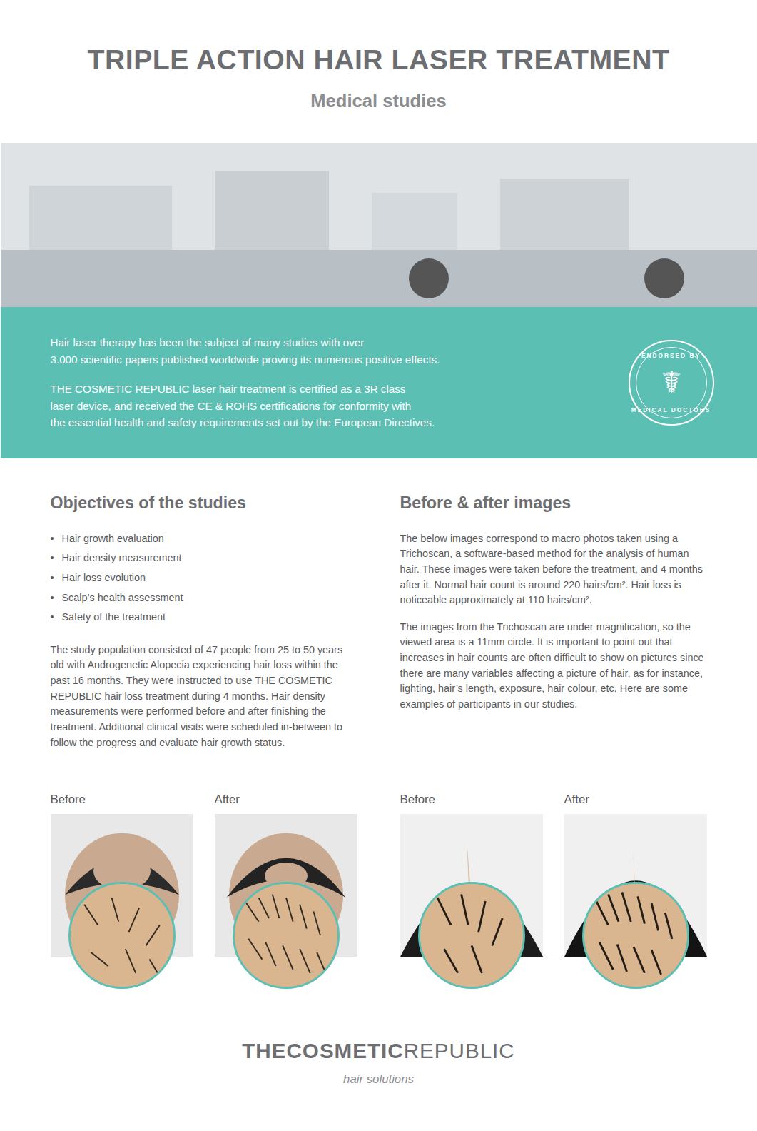TRIPLE ACTION HAIR LASER TREATMENT
Medical studies
Hair laser therapy has been the subject of many studies with over
3.000 scientific papers published worldwide proving its numerous positive effects.
THE COSMETIC REPUBLIC laser hair treatment is certified as a 3R class
laser device, and received the CE & ROHS certifications for conformity with
the essential health and safety requirements set out by the European Directives.
ENDORSED BY
☤
MEDICAL DOCTORS
Objectives of the studies
Hair growth evaluation
Hair density measurement
Hair loss evolution
Scalp’s health assessment
Safety of the treatment
The study population consisted of 47 people from 25 to 50 years old with Androgenetic Alopecia experiencing hair loss within the past 16 months. They were instructed to use THE COSMETIC REPUBLIC hair loss treatment during 4 months. Hair density measurements were performed before and after finishing the treatment. Additional clinical visits were scheduled in-between to follow the progress and evaluate hair growth status.
Before & after images
The below images correspond to macro photos taken using a Trichoscan, a software-based method for the analysis of human hair. These images were taken before the treatment, and 4 months after it. Normal hair count is around 220 hairs/cm². Hair loss is noticeable approximately at 110 hairs/cm².
The images from the Trichoscan are under magnification, so the viewed area is a 11mm circle. It is important to point out that increases in hair counts are often difficult to show on pictures since there are many variables affecting a picture of hair, as for instance, lighting, hair’s length, exposure, hair colour, etc. Here are some examples of participants in our studies.
Before
After
Before
After
THECOSMETIC REPUBLIC
hair solutions